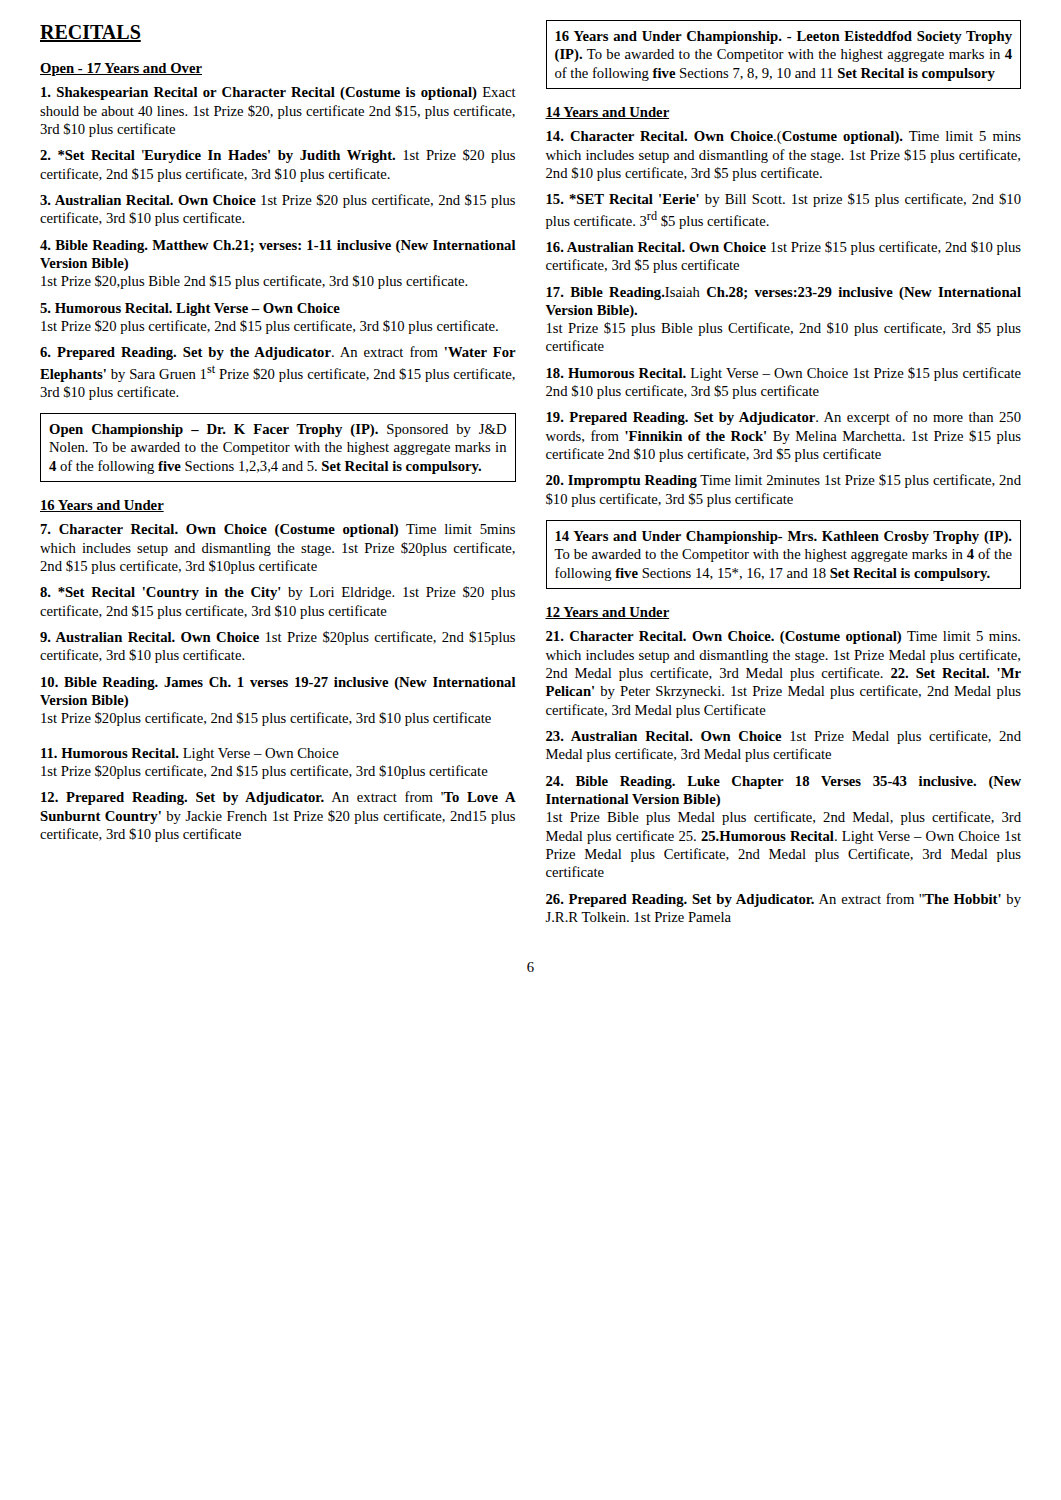RECITALS
Open - 17 Years and Over
1. Shakespearian Recital or Character Recital (Costume is optional) Exact should be about 40 lines. 1st Prize $20, plus certificate 2nd $15, plus certificate, 3rd $10 plus certificate
2. *Set Recital 'Eurydice In Hades' by Judith Wright. 1st Prize $20 plus certificate, 2nd $15 plus certificate, 3rd $10 plus certificate.
3. Australian Recital. Own Choice 1st Prize $20 plus certificate, 2nd $15 plus certificate, 3rd $10 plus certificate.
4. Bible Reading. Matthew Ch.21; verses: 1-11 inclusive (New International Version Bible)
1st Prize $20,plus Bible 2nd $15 plus certificate, 3rd $10 plus certificate.
5. Humorous Recital. Light Verse – Own Choice
1st Prize $20 plus certificate, 2nd $15 plus certificate, 3rd $10 plus certificate.
6. Prepared Reading. Set by the Adjudicator. An extract from 'Water For Elephants' by Sara Gruen 1st Prize $20 plus certificate, 2nd $15 plus certificate, 3rd $10 plus certificate.
Open Championship – Dr. K Facer Trophy (IP). Sponsored by J&D Nolen. To be awarded to the Competitor with the highest aggregate marks in 4 of the following five Sections 1,2,3,4 and 5. Set Recital is compulsory.
16 Years and Under
7. Character Recital. Own Choice (Costume optional) Time limit 5mins which includes setup and dismantling the stage. 1st Prize $20plus certificate, 2nd $15 plus certificate, 3rd $10plus certificate
8. *Set Recital 'Country in the City' by Lori Eldridge. 1st Prize $20 plus certificate, 2nd $15 plus certificate, 3rd $10 plus certificate
9. Australian Recital. Own Choice 1st Prize $20plus certificate, 2nd $15plus certificate, 3rd $10 plus certificate.
10. Bible Reading. James Ch. 1 verses 19-27 inclusive (New International Version Bible)
1st Prize $20plus certificate, 2nd $15 plus certificate, 3rd $10 plus certificate
11. Humorous Recital. Light Verse – Own Choice
1st Prize $20plus certificate, 2nd $15 plus certificate, 3rd $10plus certificate
12. Prepared Reading. Set by Adjudicator. An extract from 'To Love A Sunburnt Country' by Jackie French 1st Prize $20 plus certificate, 2nd15 plus certificate, 3rd $10 plus certificate
16 Years and Under Championship. - Leeton Eisteddfod Society Trophy (IP). To be awarded to the Competitor with the highest aggregate marks in 4 of the following five Sections 7, 8, 9, 10 and 11 Set Recital is compulsory
14 Years and Under
14. Character Recital. Own Choice.(Costume optional). Time limit 5 mins which includes setup and dismantling of the stage. 1st Prize $15 plus certificate, 2nd $10 plus certificate, 3rd $5 plus certificate.
15. *SET Recital 'Eerie' by Bill Scott. 1st prize $15 plus certificate, 2nd $10 plus certificate. 3rd $5 plus certificate.
16. Australian Recital. Own Choice 1st Prize $15 plus certificate, 2nd $10 plus certificate, 3rd $5 plus certificate
17. Bible Reading. Isaiah Ch.28; verses:23-29 inclusive (New International Version Bible).
1st Prize $15 plus Bible plus Certificate, 2nd $10 plus certificate, 3rd $5 plus certificate
18. Humorous Recital. Light Verse – Own Choice 1st Prize $15 plus certificate 2nd $10 plus certificate, 3rd $5 plus certificate
19. Prepared Reading. Set by Adjudicator. An excerpt of no more than 250 words, from 'Finnikin of the Rock' By Melina Marchetta. 1st Prize $15 plus certificate 2nd $10 plus certificate, 3rd $5 plus certificate
20. Impromptu Reading Time limit 2minutes 1st Prize $15 plus certificate, 2nd $10 plus certificate, 3rd $5 plus certificate
14 Years and Under Championship- Mrs. Kathleen Crosby Trophy (IP). To be awarded to the Competitor with the highest aggregate marks in 4 of the following five Sections 14, 15*, 16, 17 and 18 Set Recital is compulsory.
12 Years and Under
21. Character Recital. Own Choice. (Costume optional) Time limit 5 mins. which includes setup and dismantling the stage. 1st Prize Medal plus certificate, 2nd Medal plus certificate, 3rd Medal plus certificate. 22. Set Recital. 'Mr Pelican' by Peter Skrzynecki. 1st Prize Medal plus certificate, 2nd Medal plus certificate, 3rd Medal plus Certificate
23. Australian Recital. Own Choice 1st Prize Medal plus certificate, 2nd Medal plus certificate, 3rd Medal plus certificate
24. Bible Reading. Luke Chapter 18 Verses 35-43 inclusive. (New International Version Bible)
1st Prize Bible plus Medal plus certificate, 2nd Medal, plus certificate, 3rd Medal plus certificate 25. 25.Humorous Recital. Light Verse – Own Choice 1st Prize Medal plus Certificate, 2nd Medal plus Certificate, 3rd Medal plus certificate
26. Prepared Reading. Set by Adjudicator. An extract from ''The Hobbit' by J.R.R Tolkein. 1st Prize Pamela
6